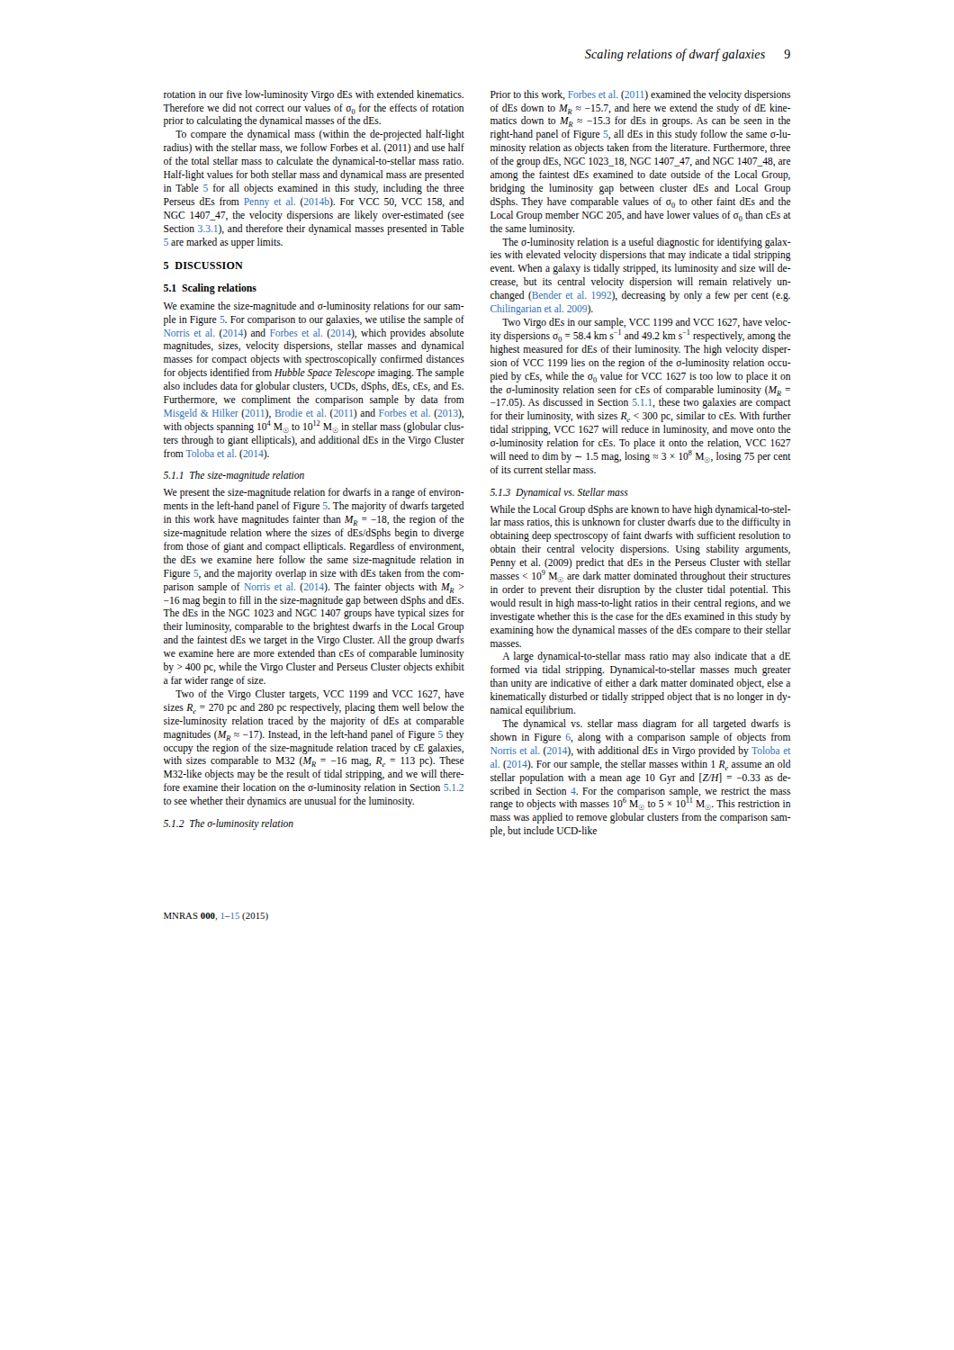Scaling relations of dwarf galaxies 9
rotation in our five low-luminosity Virgo dEs with extended kinematics. Therefore we did not correct our values of σ0 for the effects of rotation prior to calculating the dynamical masses of the dEs.
To compare the dynamical mass (within the de-projected half-light radius) with the stellar mass, we follow Forbes et al. (2011) and use half of the total stellar mass to calculate the dynamical-to-stellar mass ratio. Half-light values for both stellar mass and dynamical mass are presented in Table 5 for all objects examined in this study, including the three Perseus dEs from Penny et al. (2014b). For VCC 50, VCC 158, and NGC 1407_47, the velocity dispersions are likely over-estimated (see Section 3.3.1), and therefore their dynamical masses presented in Table 5 are marked as upper limits.
5 Discussion
5.1 Scaling relations
We examine the size-magnitude and σ-luminosity relations for our sample in Figure 5. For comparison to our galaxies, we utilise the sample of Norris et al. (2014) and Forbes et al. (2014), which provides absolute magnitudes, sizes, velocity dispersions, stellar masses and dynamical masses for compact objects with spectroscopically confirmed distances for objects identified from Hubble Space Telescope imaging. The sample also includes data for globular clusters, UCDs, dSphs, dEs, cEs, and Es. Furthermore, we compliment the comparison sample by data from Misgeld & Hilker (2011), Brodie et al. (2011) and Forbes et al. (2013), with objects spanning 104 M☉ to 1012 M☉ in stellar mass (globular clusters through to giant ellipticals), and additional dEs in the Virgo Cluster from Toloba et al. (2014).
5.1.1 The size-magnitude relation
We present the size-magnitude relation for dwarfs in a range of environments in the left-hand panel of Figure 5. The majority of dwarfs targeted in this work have magnitudes fainter than MR = −18, the region of the size-magnitude relation where the sizes of dEs/dSphs begin to diverge from those of giant and compact ellipticals. Regardless of environment, the dEs we examine here follow the same size-magnitude relation in Figure 5, and the majority overlap in size with dEs taken from the comparison sample of Norris et al. (2014). The fainter objects with MR > −16 mag begin to fill in the size-magnitude gap between dSphs and dEs. The dEs in the NGC 1023 and NGC 1407 groups have typical sizes for their luminosity, comparable to the brightest dwarfs in the Local Group and the faintest dEs we target in the Virgo Cluster. All the group dwarfs we examine here are more extended than cEs of comparable luminosity by > 400 pc, while the Virgo Cluster and Perseus Cluster objects exhibit a far wider range of size.
Two of the Virgo Cluster targets, VCC 1199 and VCC 1627, have sizes Re = 270 pc and 280 pc respectively, placing them well below the size-luminosity relation traced by the majority of dEs at comparable magnitudes (MR ≈ −17). Instead, in the left-hand panel of Figure 5 they occupy the region of the size-magnitude relation traced by cE galaxies, with sizes comparable to M32 (MR = −16 mag, Re = 113 pc). These M32-like objects may be the result of tidal stripping, and we will therefore examine their location on the σ-luminosity relation in Section 5.1.2 to see whether their dynamics are unusual for the luminosity.
5.1.2 The σ-luminosity relation
Prior to this work, Forbes et al. (2011) examined the velocity dispersions of dEs down to MR ≈ −15.7, and here we extend the study of dE kinematics down to MR ≈ −15.3 for dEs in groups. As can be seen in the right-hand panel of Figure 5, all dEs in this study follow the same σ-luminosity relation as objects taken from the literature. Furthermore, three of the group dEs, NGC 1023_18, NGC 1407_47, and NGC 1407_48, are among the faintest dEs examined to date outside of the Local Group, bridging the luminosity gap between cluster dEs and Local Group dSphs. They have comparable values of σ0 to other faint dEs and the Local Group member NGC 205, and have lower values of σ0 than cEs at the same luminosity.
The σ-luminosity relation is a useful diagnostic for identifying galaxies with elevated velocity dispersions that may indicate a tidal stripping event. When a galaxy is tidally stripped, its luminosity and size will decrease, but its central velocity dispersion will remain relatively unchanged (Bender et al. 1992), decreasing by only a few per cent (e.g. Chilingarian et al. 2009).
Two Virgo dEs in our sample, VCC 1199 and VCC 1627, have velocity dispersions σ0 = 58.4 km s−1 and 49.2 km s−1 respectively, among the highest measured for dEs of their luminosity. The high velocity dispersion of VCC 1199 lies on the region of the σ-luminosity relation occupied by cEs, while the σ0 value for VCC 1627 is too low to place it on the σ-luminosity relation seen for cEs of comparable luminosity (MR = −17.05). As discussed in Section 5.1.1, these two galaxies are compact for their luminosity, with sizes Re < 300 pc, similar to cEs. With further tidal stripping, VCC 1627 will reduce in luminosity, and move onto the σ-luminosity relation for cEs. To place it onto the relation, VCC 1627 will need to dim by ∼ 1.5 mag, losing ≈ 3 × 108 M☉, losing 75 per cent of its current stellar mass.
5.1.3 Dynamical vs. Stellar mass
While the Local Group dSphs are known to have high dynamical-to-stellar mass ratios, this is unknown for cluster dwarfs due to the difficulty in obtaining deep spectroscopy of faint dwarfs with sufficient resolution to obtain their central velocity dispersions. Using stability arguments, Penny et al. (2009) predict that dEs in the Perseus Cluster with stellar masses < 109 M☉ are dark matter dominated throughout their structures in order to prevent their disruption by the cluster tidal potential. This would result in high mass-to-light ratios in their central regions, and we investigate whether this is the case for the dEs examined in this study by examining how the dynamical masses of the dEs compare to their stellar masses.
A large dynamical-to-stellar mass ratio may also indicate that a dE formed via tidal stripping. Dynamical-to-stellar masses much greater than unity are indicative of either a dark matter dominated object, else a kinematically disturbed or tidally stripped object that is no longer in dynamical equilibrium.
The dynamical vs. stellar mass diagram for all targeted dwarfs is shown in Figure 6, along with a comparison sample of objects from Norris et al. (2014), with additional dEs in Virgo provided by Toloba et al. (2014). For our sample, the stellar masses within 1 Re assume an old stellar population with a mean age 10 Gyr and [Z/H] = −0.33 as described in Section 4. For the comparison sample, we restrict the mass range to objects with masses 106 M☉ to 5 × 1011 M☉. This restriction in mass was applied to remove globular clusters from the comparison sample, but include UCD-like
MNRAS 000, 1–15 (2015)